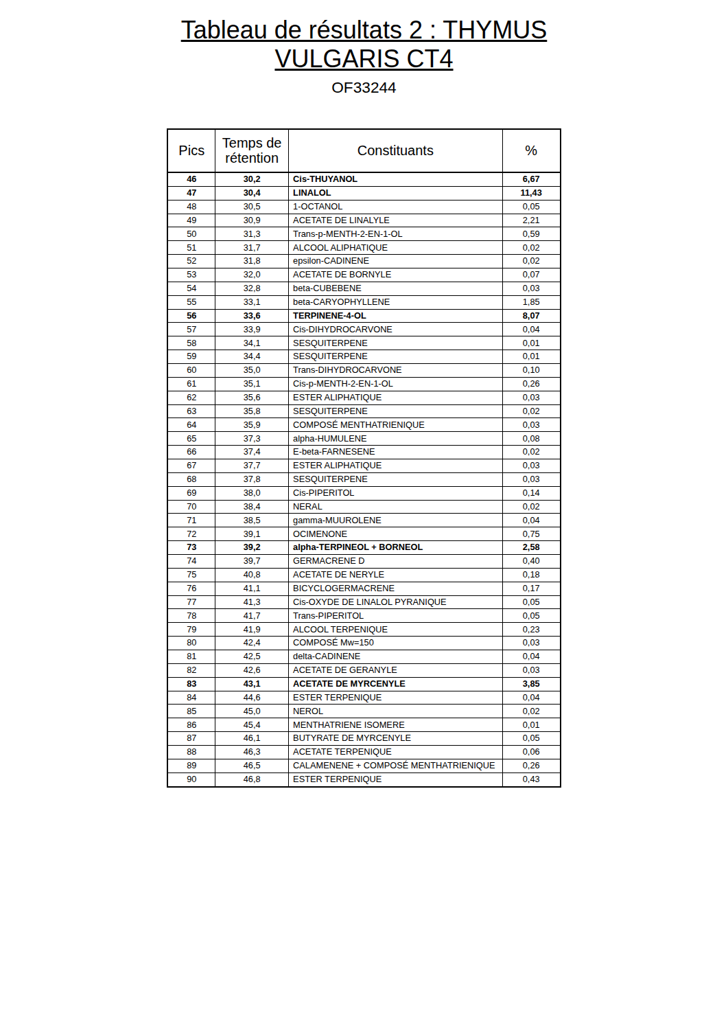Tableau de résultats 2 : THYMUS VULGARIS CT4
OF33244
| Pics | Temps de rétention | Constituants | % |
| --- | --- | --- | --- |
| 46 | 30,2 | Cis-THUYANOL | 6,67 |
| 47 | 30,4 | LINALOL | 11,43 |
| 48 | 30,5 | 1-OCTANOL | 0,05 |
| 49 | 30,9 | ACETATE DE LINALYLE | 2,21 |
| 50 | 31,3 | Trans-p-MENTH-2-EN-1-OL | 0,59 |
| 51 | 31,7 | ALCOOL ALIPHATIQUE | 0,02 |
| 52 | 31,8 | epsilon-CADINENE | 0,02 |
| 53 | 32,0 | ACETATE DE BORNYLE | 0,07 |
| 54 | 32,8 | beta-CUBEBENE | 0,03 |
| 55 | 33,1 | beta-CARYOPHYLLENE | 1,85 |
| 56 | 33,6 | TERPINENE-4-OL | 8,07 |
| 57 | 33,9 | Cis-DIHYDROCARVONE | 0,04 |
| 58 | 34,1 | SESQUITERPENE | 0,01 |
| 59 | 34,4 | SESQUITERPENE | 0,01 |
| 60 | 35,0 | Trans-DIHYDROCARVONE | 0,10 |
| 61 | 35,1 | Cis-p-MENTH-2-EN-1-OL | 0,26 |
| 62 | 35,6 | ESTER ALIPHATIQUE | 0,03 |
| 63 | 35,8 | SESQUITERPENE | 0,02 |
| 64 | 35,9 | COMPOSÉ MENTHATRIENIQUE | 0,03 |
| 65 | 37,3 | alpha-HUMULENE | 0,08 |
| 66 | 37,4 | E-beta-FARNESENE | 0,02 |
| 67 | 37,7 | ESTER ALIPHATIQUE | 0,03 |
| 68 | 37,8 | SESQUITERPENE | 0,03 |
| 69 | 38,0 | Cis-PIPERITOL | 0,14 |
| 70 | 38,4 | NERAL | 0,02 |
| 71 | 38,5 | gamma-MUUROLENE | 0,04 |
| 72 | 39,1 | OCIMENONE | 0,75 |
| 73 | 39,2 | alpha-TERPINEOL + BORNEOL | 2,58 |
| 74 | 39,7 | GERMACRENE D | 0,40 |
| 75 | 40,8 | ACETATE DE NERYLE | 0,18 |
| 76 | 41,1 | BICYCLOGERMACRENE | 0,17 |
| 77 | 41,3 | Cis-OXYDE DE LINALOL PYRANIQUE | 0,05 |
| 78 | 41,7 | Trans-PIPERITOL | 0,05 |
| 79 | 41,9 | ALCOOL TERPENIQUE | 0,23 |
| 80 | 42,4 | COMPOSÉ Mw=150 | 0,03 |
| 81 | 42,5 | delta-CADINENE | 0,04 |
| 82 | 42,6 | ACETATE DE GERANYLE | 0,03 |
| 83 | 43,1 | ACETATE DE MYRCENYLE | 3,85 |
| 84 | 44,6 | ESTER TERPENIQUE | 0,04 |
| 85 | 45,0 | NEROL | 0,02 |
| 86 | 45,4 | MENTHATRIENE ISOMERE | 0,01 |
| 87 | 46,1 | BUTYRATE DE MYRCENYLE | 0,05 |
| 88 | 46,3 | ACETATE TERPENIQUE | 0,06 |
| 89 | 46,5 | CALAMENENE + COMPOSÉ MENTHATRIENIQUE | 0,26 |
| 90 | 46,8 | ESTER TERPENIQUE | 0,43 |